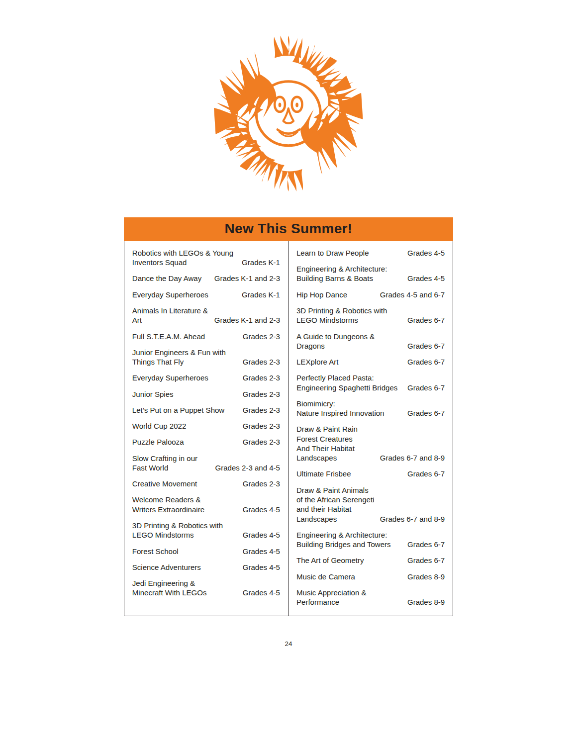New This Summer!
Robotics with LEGOs & YoungInventors Squad
Grades K-1
Dance the Day Away
Grades K-1 and 2-3
Everyday Superheroes
Grades K-1
Animals In Literature & Art
Grades K-1 and 2-3
Full S.T.E.A.M. Ahead
Grades 2-3
Junior Engineers & Fun withThings That Fly
Grades 2-3
Everyday Superheroes
Grades 2-3
Junior Spies
Grades 2-3
Let’s Put on a Puppet Show
Grades 2-3
World Cup 2022
Grades 2-3
Puzzle Palooza
Grades 2-3
Slow Crafting in our Fast World
Grades 2-3 and 4-5
Creative Movement
Grades 2-3
Welcome Readers &Writers Extraordinaire
Grades 4-5
3D Printing & Robotics withLEGO Mindstorms
Grades 4-5
Forest School
Grades 4-5
Science Adventurers
Grades 4-5
Jedi Engineering &Minecraft With LEGOs
Grades 4-5
Learn to Draw People
Grades 4-5
Engineering & Architecture:Building Barns & Boats
Grades 4-5
Hip Hop Dance
Grades 4-5 and 6-7
3D Printing & Robotics withLEGO Mindstorms
Grades 6-7
A Guide to Dungeons & Dragons
Grades 6-7
LEXplore Art
Grades 6-7
Perfectly Placed Pasta:Engineering Spaghetti Bridges
Grades 6-7
Biomimicry:Nature Inspired Innovation
Grades 6-7
Draw & Paint Rain Forest CreaturesAnd Their Habitat Landscapes
Grades 6-7 and 8-9
Ultimate Frisbee
Grades 6-7
Draw & Paint Animals of the African Serengetiand their Habitat Landscapes
Grades 6-7 and 8-9
Engineering & Architecture:Building Bridges and Towers
Grades 6-7
The Art of Geometry
Grades 6-7
Music de Camera
Grades 8-9
Music Appreciation & Performance
Grades 8-9
24